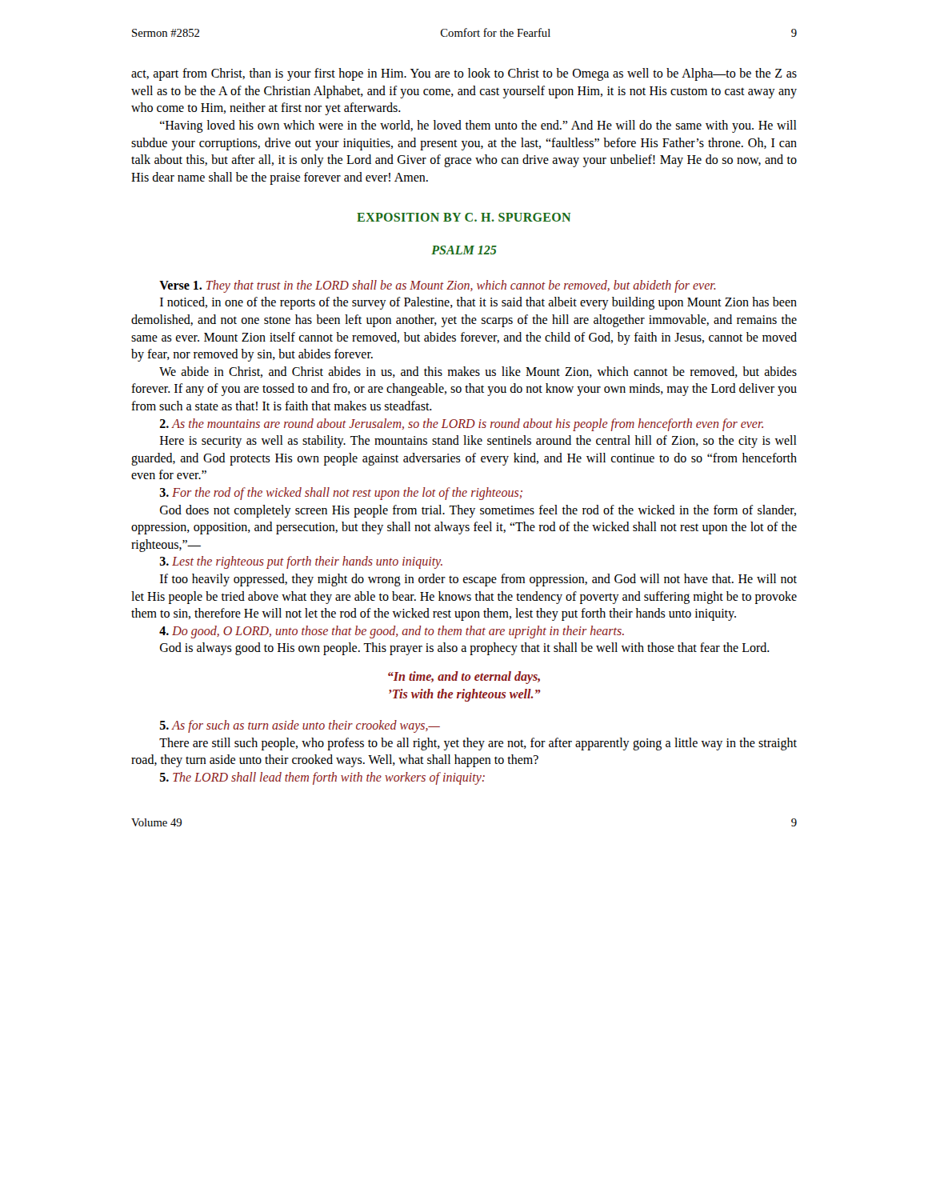Sermon #2852 Comfort for the Fearful 9
act, apart from Christ, than is your first hope in Him. You are to look to Christ to be Omega as well to be Alpha—to be the Z as well as to be the A of the Christian Alphabet, and if you come, and cast yourself upon Him, it is not His custom to cast away any who come to Him, neither at first nor yet afterwards.
“Having loved his own which were in the world, he loved them unto the end.” And He will do the same with you. He will subdue your corruptions, drive out your iniquities, and present you, at the last, “faultless” before His Father’s throne. Oh, I can talk about this, but after all, it is only the Lord and Giver of grace who can drive away your unbelief! May He do so now, and to His dear name shall be the praise forever and ever! Amen.
EXPOSITION BY C. H. SPURGEON
PSALM 125
Verse 1. They that trust in the LORD shall be as Mount Zion, which cannot be removed, but abideth for ever.
I noticed, in one of the reports of the survey of Palestine, that it is said that albeit every building upon Mount Zion has been demolished, and not one stone has been left upon another, yet the scarps of the hill are altogether immovable, and remains the same as ever. Mount Zion itself cannot be removed, but abides forever, and the child of God, by faith in Jesus, cannot be moved by fear, nor removed by sin, but abides forever.
We abide in Christ, and Christ abides in us, and this makes us like Mount Zion, which cannot be removed, but abides forever. If any of you are tossed to and fro, or are changeable, so that you do not know your own minds, may the Lord deliver you from such a state as that! It is faith that makes us steadfast.
2. As the mountains are round about Jerusalem, so the LORD is round about his people from henceforth even for ever.
Here is security as well as stability. The mountains stand like sentinels around the central hill of Zion, so the city is well guarded, and God protects His own people against adversaries of every kind, and He will continue to do so “from henceforth even for ever.”
3. For the rod of the wicked shall not rest upon the lot of the righteous;
God does not completely screen His people from trial. They sometimes feel the rod of the wicked in the form of slander, oppression, opposition, and persecution, but they shall not always feel it, “The rod of the wicked shall not rest upon the lot of the righteous,”—
3. Lest the righteous put forth their hands unto iniquity.
If too heavily oppressed, they might do wrong in order to escape from oppression, and God will not have that. He will not let His people be tried above what they are able to bear. He knows that the tendency of poverty and suffering might be to provoke them to sin, therefore He will not let the rod of the wicked rest upon them, lest they put forth their hands unto iniquity.
4. Do good, O LORD, unto those that be good, and to them that are upright in their hearts.
God is always good to His own people. This prayer is also a prophecy that it shall be well with those that fear the Lord.
“In time, and to eternal days,
’Tis with the righteous well.”
5. As for such as turn aside unto their crooked ways,—
There are still such people, who profess to be all right, yet they are not, for after apparently going a little way in the straight road, they turn aside unto their crooked ways. Well, what shall happen to them?
5. The LORD shall lead them forth with the workers of iniquity:
Volume 49 9